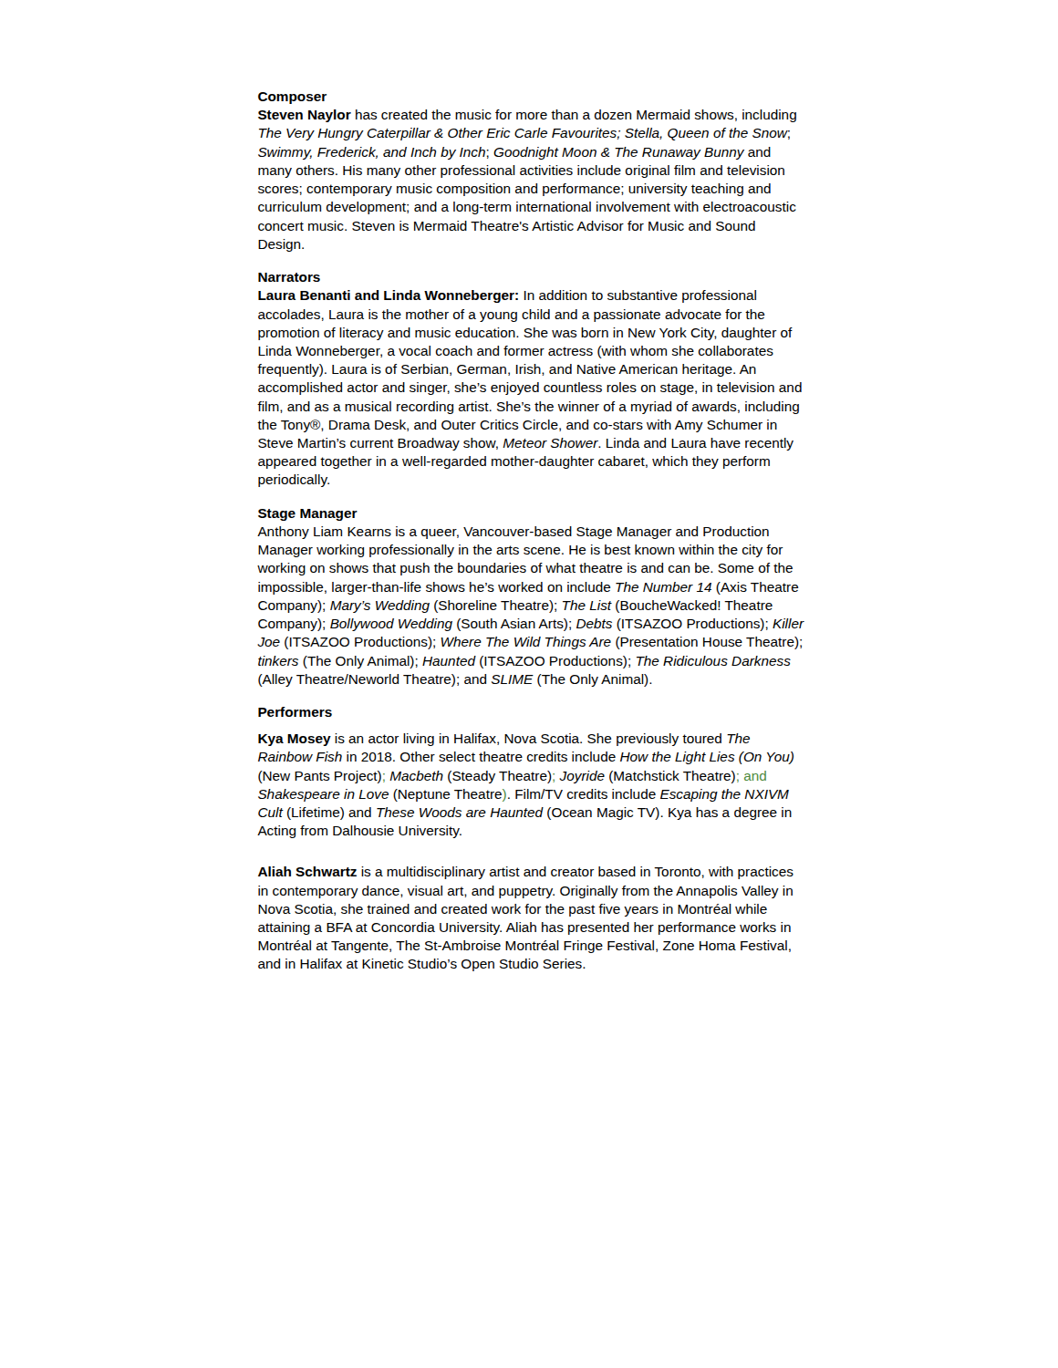Composer
Steven Naylor has created the music for more than a dozen Mermaid shows, including The Very Hungry Caterpillar & Other Eric Carle Favourites; Stella, Queen of the Snow; Swimmy, Frederick, and Inch by Inch; Goodnight Moon & The Runaway Bunny and many others. His many other professional activities include original film and television scores; contemporary music composition and performance; university teaching and curriculum development; and a long-term international involvement with electroacoustic concert music. Steven is Mermaid Theatre's Artistic Advisor for Music and Sound Design.
Narrators
Laura Benanti and Linda Wonneberger: In addition to substantive professional accolades, Laura is the mother of a young child and a passionate advocate for the promotion of literacy and music education. She was born in New York City, daughter of Linda Wonneberger, a vocal coach and former actress (with whom she collaborates frequently). Laura is of Serbian, German, Irish, and Native American heritage. An accomplished actor and singer, she’s enjoyed countless roles on stage, in television and film, and as a musical recording artist. She’s the winner of a myriad of awards, including the Tony®, Drama Desk, and Outer Critics Circle, and co-stars with Amy Schumer in Steve Martin’s current Broadway show, Meteor Shower. Linda and Laura have recently appeared together in a well-regarded mother-daughter cabaret, which they perform periodically.
Stage Manager
Anthony Liam Kearns is a queer, Vancouver-based Stage Manager and Production Manager working professionally in the arts scene. He is best known within the city for working on shows that push the boundaries of what theatre is and can be. Some of the impossible, larger-than-life shows he’s worked on include The Number 14 (Axis Theatre Company); Mary’s Wedding (Shoreline Theatre); The List (BoucheWacked! Theatre Company); Bollywood Wedding (South Asian Arts); Debts (ITSAZOO Productions); Killer Joe (ITSAZOO Productions); Where The Wild Things Are (Presentation House Theatre); tinkers (The Only Animal); Haunted (ITSAZOO Productions); The Ridiculous Darkness (Alley Theatre/Neworld Theatre); and SLIME (The Only Animal).
Performers
Kya Mosey is an actor living in Halifax, Nova Scotia. She previously toured The Rainbow Fish in 2018. Other select theatre credits include How the Light Lies (On You) (New Pants Project); Macbeth (Steady Theatre); Joyride (Matchstick Theatre); and Shakespeare in Love (Neptune Theatre). Film/TV credits include Escaping the NXIVM Cult (Lifetime) and These Woods are Haunted (Ocean Magic TV). Kya has a degree in Acting from Dalhousie University.
Aliah Schwartz is a multidisciplinary artist and creator based in Toronto, with practices in contemporary dance, visual art, and puppetry. Originally from the Annapolis Valley in Nova Scotia, she trained and created work for the past five years in Montréal while attaining a BFA at Concordia University. Aliah has presented her performance works in Montréal at Tangente, The St-Ambroise Montréal Fringe Festival, Zone Homa Festival, and in Halifax at Kinetic Studio’s Open Studio Series.